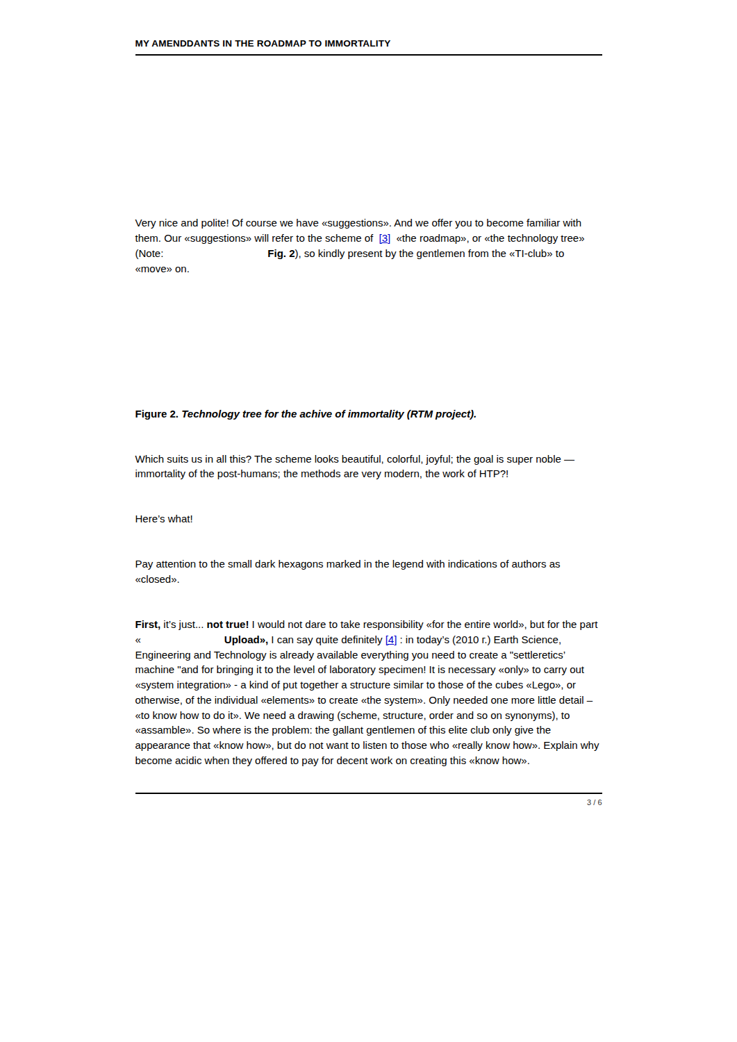MY AMENDDANTS IN THE ROADMAP TO IMMORTALITY
Very nice and polite! Of course we have «suggestions». And we offer you to become familiar with them. Our «suggestions» will refer to the scheme of [3] «the roadmap», or «the technology tree» (Note: Fig. 2), so kindly present by the gentlemen from the «TI-club» to «move» on.
Figure 2. Technology tree for the achive of immortality (RTM project).
Which suits us in all this? The scheme looks beautiful, colorful, joyful; the goal is super noble — immortality of the post-humans; the methods are very modern, the work of HTP?!
Here’s what!
Pay attention to the small dark hexagons marked in the legend with indications of authors as «closed».
First, it’s just... not true! I would not dare to take responsibility «for the entire world», but for the part « Upload», I can say quite definitely [4] : in today’s (2010 г.) Earth Science, Engineering and Technology is already available everything you need to create a "settleretics’ machine "and for bringing it to the level of laboratory specimen! It is necessary «only» to carry out «system integration» - a kind of put together a structure similar to those of the cubes «Lego», or otherwise, of the individual «elements» to create «the system». Only needed one more little detail – «to know how to do it». We need a drawing (scheme, structure, order and so on synonyms), to «assamble». So where is the problem: the gallant gentlemen of this elite club only give the appearance that «know how», but do not want to listen to those who «really know how». Explain why become acidic when they offered to pay for decent work on creating this «know how».
3 / 6